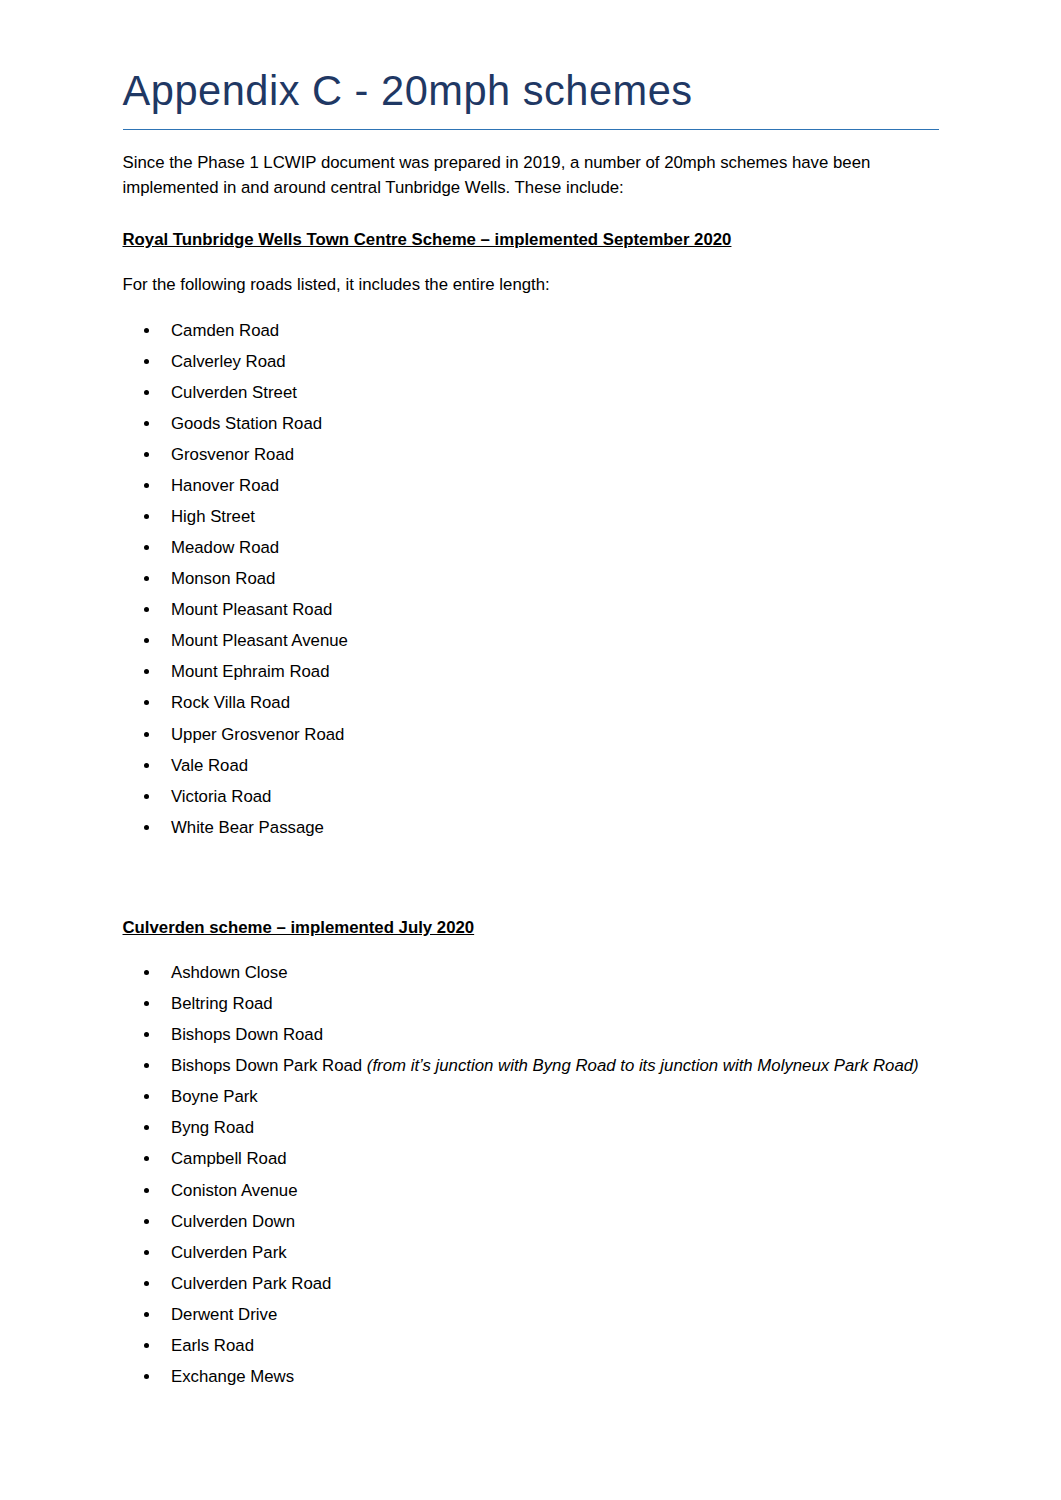Appendix C - 20mph schemes
Since the Phase 1 LCWIP document was prepared in 2019, a number of 20mph schemes have been implemented in and around central Tunbridge Wells. These include:
Royal Tunbridge Wells Town Centre Scheme – implemented September 2020
For the following roads listed, it includes the entire length:
Camden Road
Calverley Road
Culverden Street
Goods Station Road
Grosvenor Road
Hanover Road
High Street
Meadow Road
Monson Road
Mount Pleasant Road
Mount Pleasant Avenue
Mount Ephraim Road
Rock Villa Road
Upper Grosvenor Road
Vale Road
Victoria Road
White Bear Passage
Culverden scheme – implemented July 2020
Ashdown Close
Beltring Road
Bishops Down Road
Bishops Down Park Road (from it’s junction with Byng Road to its junction with Molyneux Park Road)
Boyne Park
Byng Road
Campbell Road
Coniston Avenue
Culverden Down
Culverden Park
Culverden Park Road
Derwent Drive
Earls Road
Exchange Mews